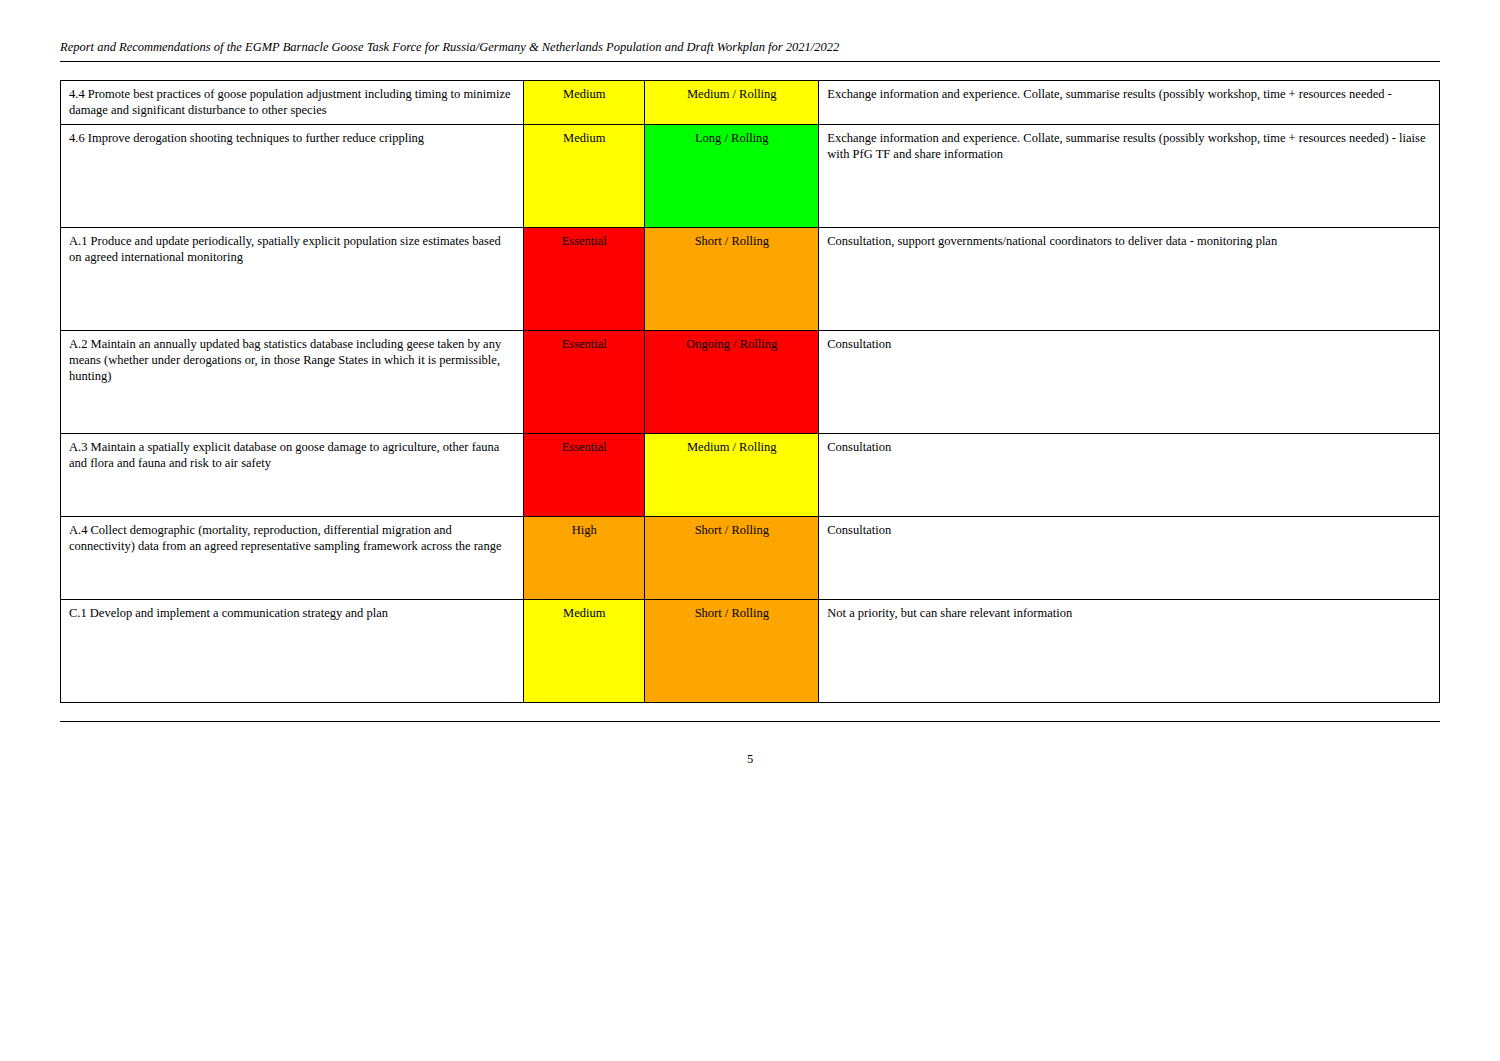Report and Recommendations of the EGMP Barnacle Goose Task Force for Russia/Germany & Netherlands Population and Draft Workplan for 2021/2022
| 4.4 Promote best practices of goose population adjustment including timing to minimize damage and significant disturbance to other species | Medium | Medium / Rolling | Exchange information and experience. Collate, summarise results (possibly workshop, time + resources needed - |
| 4.6 Improve derogation shooting techniques to further reduce crippling | Medium | Long / Rolling | Exchange information and experience. Collate, summarise results (possibly workshop, time + resources needed) - liaise with PfG TF and share information |
| A.1 Produce and update periodically, spatially explicit population size estimates based on agreed international monitoring | Essential | Short / Rolling | Consultation, support governments/national coordinators to deliver data - monitoring plan |
| A.2 Maintain an annually updated bag statistics database including geese taken by any means (whether under derogations or, in those Range States in which it is permissible, hunting) | Essential | Ongoing / Rolling | Consultation |
| A.3 Maintain a spatially explicit database on goose damage to agriculture, other fauna and flora and fauna and risk to air safety | Essential | Medium / Rolling | Consultation |
| A.4 Collect demographic (mortality, reproduction, differential migration and connectivity) data from an agreed representative sampling framework across the range | High | Short / Rolling | Consultation |
| C.1 Develop and implement a communication strategy and plan | Medium | Short / Rolling | Not a priority, but can share relevant information |
5